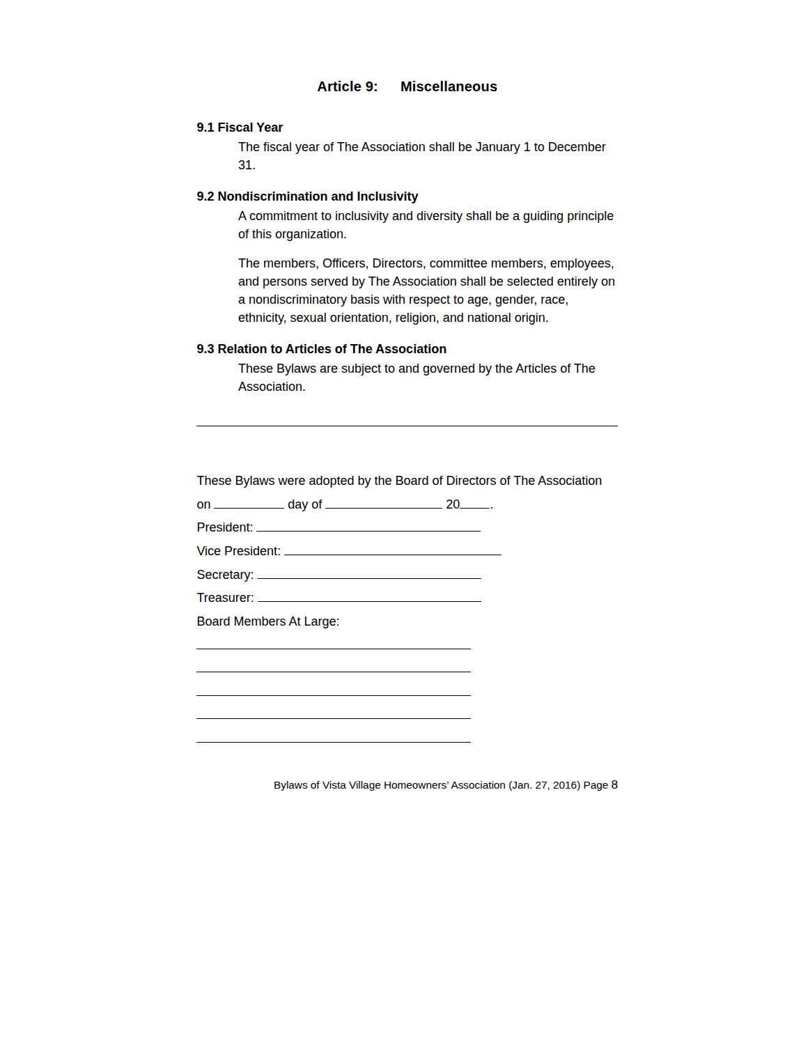Article 9: Miscellaneous
9.1 Fiscal Year
The fiscal year of The Association shall be January 1 to December 31.
9.2 Nondiscrimination and Inclusivity
A commitment to inclusivity and diversity shall be a guiding principle of this organization.
The members, Officers, Directors, committee members, employees, and persons served by The Association shall be selected entirely on a nondiscriminatory basis with respect to age, gender, race, ethnicity, sexual orientation, religion, and national origin.
9.3 Relation to Articles of The Association
These Bylaws are subject to and governed by the Articles of The Association.
These Bylaws were adopted by the Board of Directors of The Association
on day of 20 .
President:
Vice President:
Secretary:
Treasurer:
Board Members At Large:
Bylaws of Vista Village Homeowners’ Association (Jan. 27, 2016) Page 8